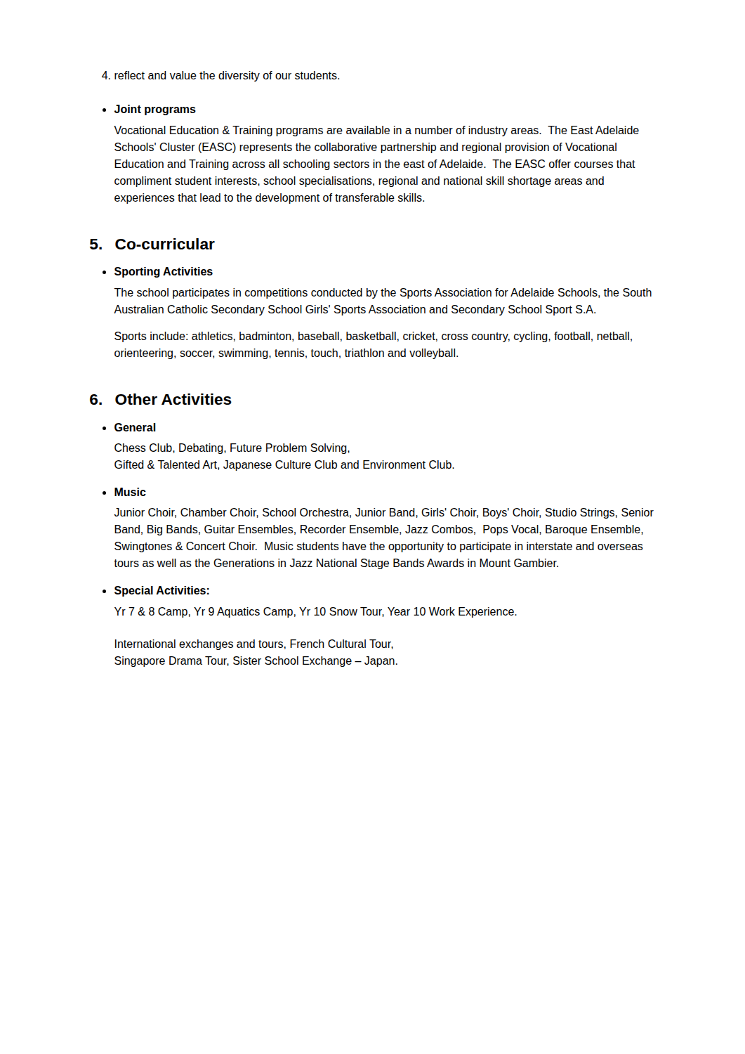reflect and value the diversity of our students.
Joint programs
Vocational Education & Training programs are available in a number of industry areas. The East Adelaide Schools' Cluster (EASC) represents the collaborative partnership and regional provision of Vocational Education and Training across all schooling sectors in the east of Adelaide. The EASC offer courses that compliment student interests, school specialisations, regional and national skill shortage areas and experiences that lead to the development of transferable skills.
5. Co-curricular
Sporting Activities
The school participates in competitions conducted by the Sports Association for Adelaide Schools, the South Australian Catholic Secondary School Girls' Sports Association and Secondary School Sport S.A.
Sports include: athletics, badminton, baseball, basketball, cricket, cross country, cycling, football, netball, orienteering, soccer, swimming, tennis, touch, triathlon and volleyball.
6. Other Activities
General
Chess Club, Debating, Future Problem Solving,
Gifted & Talented Art, Japanese Culture Club and Environment Club.
Music
Junior Choir, Chamber Choir, School Orchestra, Junior Band, Girls' Choir, Boys' Choir, Studio Strings, Senior Band, Big Bands, Guitar Ensembles, Recorder Ensemble, Jazz Combos, Pops Vocal, Baroque Ensemble, Swingtones & Concert Choir. Music students have the opportunity to participate in interstate and overseas tours as well as the Generations in Jazz National Stage Bands Awards in Mount Gambier.
Special Activities:
Yr 7 & 8 Camp, Yr 9 Aquatics Camp, Yr 10 Snow Tour, Year 10 Work Experience.
International exchanges and tours, French Cultural Tour,
Singapore Drama Tour, Sister School Exchange – Japan.